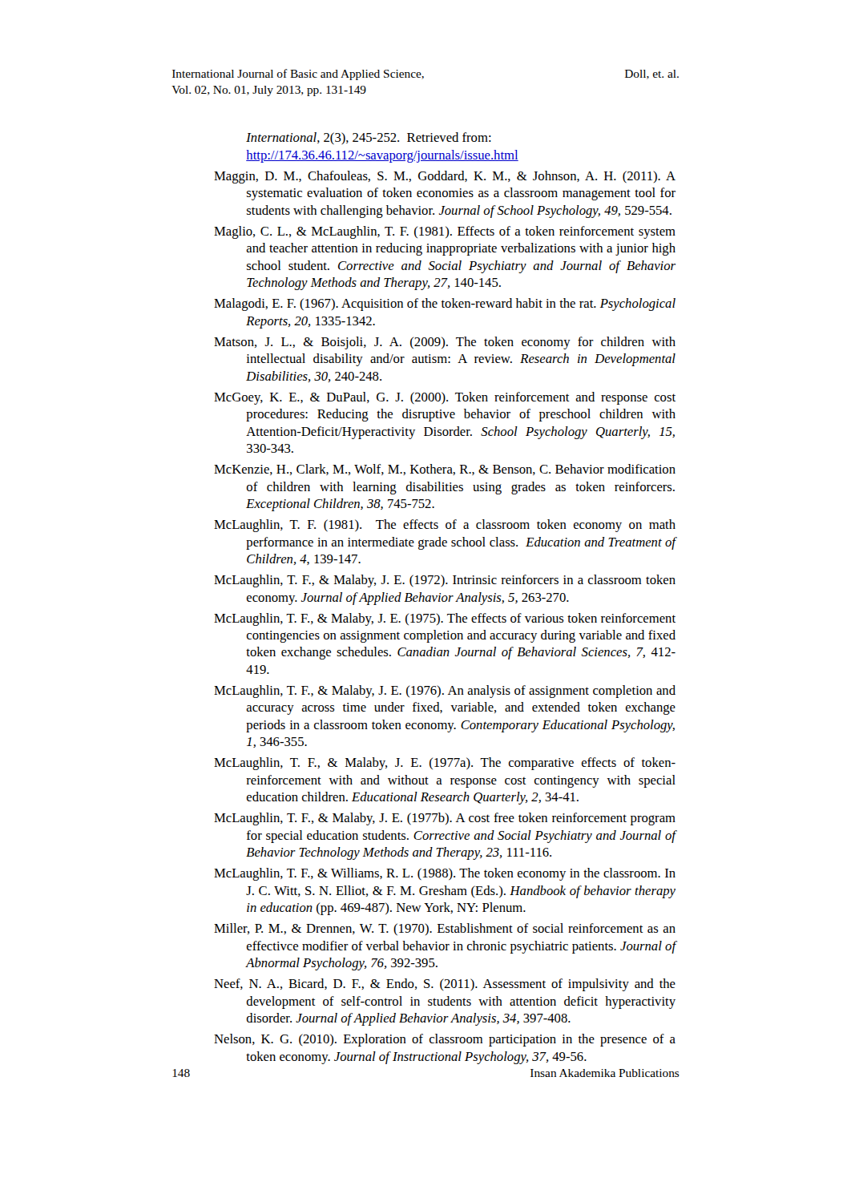International Journal of Basic and Applied Science,
Vol. 02, No. 01, July 2013, pp. 131-149
Doll, et. al.
International, 2(3), 245-252. Retrieved from:
http://174.36.46.112/~savaporg/journals/issue.html
Maggin, D. M., Chafouleas, S. M., Goddard, K. M., & Johnson, A. H. (2011). A systematic evaluation of token economies as a classroom management tool for students with challenging behavior. Journal of School Psychology, 49, 529-554.
Maglio, C. L., & McLaughlin, T. F. (1981). Effects of a token reinforcement system and teacher attention in reducing inappropriate verbalizations with a junior high school student. Corrective and Social Psychiatry and Journal of Behavior Technology Methods and Therapy, 27, 140-145.
Malagodi, E. F. (1967). Acquisition of the token-reward habit in the rat. Psychological Reports, 20, 1335-1342.
Matson, J. L., & Boisjoli, J. A. (2009). The token economy for children with intellectual disability and/or autism: A review. Research in Developmental Disabilities, 30, 240-248.
McGoey, K. E., & DuPaul, G. J. (2000). Token reinforcement and response cost procedures: Reducing the disruptive behavior of preschool children with Attention-Deficit/Hyperactivity Disorder. School Psychology Quarterly, 15, 330-343.
McKenzie, H., Clark, M., Wolf, M., Kothera, R., & Benson, C. Behavior modification of children with learning disabilities using grades as token reinforcers. Exceptional Children, 38, 745-752.
McLaughlin, T. F. (1981). The effects of a classroom token economy on math performance in an intermediate grade school class. Education and Treatment of Children, 4, 139-147.
McLaughlin, T. F., & Malaby, J. E. (1972). Intrinsic reinforcers in a classroom token economy. Journal of Applied Behavior Analysis, 5, 263-270.
McLaughlin, T. F., & Malaby, J. E. (1975). The effects of various token reinforcement contingencies on assignment completion and accuracy during variable and fixed token exchange schedules. Canadian Journal of Behavioral Sciences, 7, 412-419.
McLaughlin, T. F., & Malaby, J. E. (1976). An analysis of assignment completion and accuracy across time under fixed, variable, and extended token exchange periods in a classroom token economy. Contemporary Educational Psychology, 1, 346-355.
McLaughlin, T. F., & Malaby, J. E. (1977a). The comparative effects of token-reinforcement with and without a response cost contingency with special education children. Educational Research Quarterly, 2, 34-41.
McLaughlin, T. F., & Malaby, J. E. (1977b). A cost free token reinforcement program for special education students. Corrective and Social Psychiatry and Journal of Behavior Technology Methods and Therapy, 23, 111-116.
McLaughlin, T. F., & Williams, R. L. (1988). The token economy in the classroom. In J. C. Witt, S. N. Elliot, & F. M. Gresham (Eds.). Handbook of behavior therapy in education (pp. 469-487). New York, NY: Plenum.
Miller, P. M., & Drennen, W. T. (1970). Establishment of social reinforcement as an effectivce modifier of verbal behavior in chronic psychiatric patients. Journal of Abnormal Psychology, 76, 392-395.
Neef, N. A., Bicard, D. F., & Endo, S. (2011). Assessment of impulsivity and the development of self-control in students with attention deficit hyperactivity disorder. Journal of Applied Behavior Analysis, 34, 397-408.
Nelson, K. G. (2010). Exploration of classroom participation in the presence of a token economy. Journal of Instructional Psychology, 37, 49-56.
148
Insan Akademika Publications